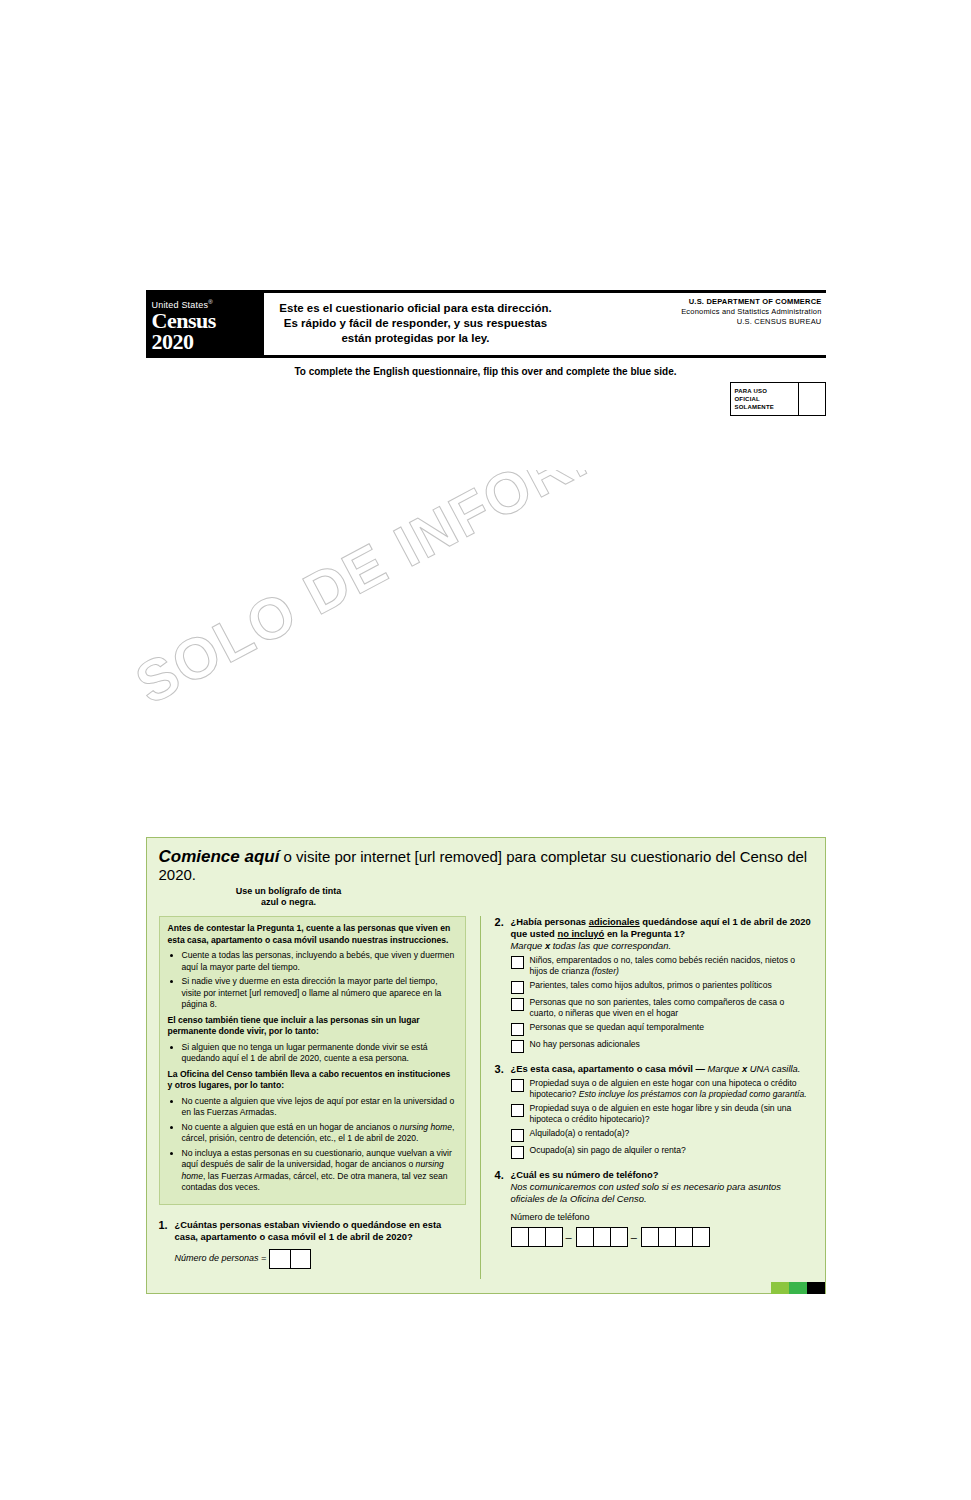United States®
Census
2020
Este es el cuestionario oficial para esta dirección.
Es rápido y fácil de responder, y sus respuestas están protegidas por la ley.
U.S. DEPARTMENT OF COMMERCE
Economics and Statistics Administration
U.S. CENSUS BUREAU
To complete the English questionnaire, flip this over and complete the blue side.
PARA USO
OFICIAL
SOLAMENTE
SOLO DE INFORMACIÓN
Comience aquí o visite por internet [url removed] para completar su cuestionario del Censo del 2020.
Use un bolígrafo de tinta
azul o negra.
Antes de contestar la Pregunta 1, cuente a las personas que viven en esta casa, apartamento o casa móvil usando nuestras instrucciones.
Cuente a todas las personas, incluyendo a bebés, que viven y duermen aquí la mayor parte del tiempo.
Si nadie vive y duerme en esta dirección la mayor parte del tiempo, visite por internet [url removed] o llame al número que aparece en la página 8.
El censo también tiene que incluir a las personas sin un lugar permanente donde vivir, por lo tanto:
Si alguien que no tenga un lugar permanente donde vivir se está quedando aquí el 1 de abril de 2020, cuente a esa persona.
La Oficina del Censo también lleva a cabo recuentos en instituciones y otros lugares, por lo tanto:
No cuente a alguien que vive lejos de aquí por estar en la universidad o en las Fuerzas Armadas.
No cuente a alguien que está en un hogar de ancianos o nursing home, cárcel, prisión, centro de detención, etc., el 1 de abril de 2020.
No incluya a estas personas en su cuestionario, aunque vuelvan a vivir aquí después de salir de la universidad, hogar de ancianos o nursing home, las Fuerzas Armadas, cárcel, etc. De otra manera, tal vez sean contadas dos veces.
1.
¿Cuántas personas estaban viviendo o quedándose en esta casa, apartamento o casa móvil el 1 de abril de 2020?
Número de personas =
2.
¿Había personas adicionales quedándose aquí el 1 de abril de 2020 que usted no incluyó en la Pregunta 1?
Marque x todas las que correspondan.
Niños, emparentados o no, tales como bebés recién nacidos, nietos o hijos de crianza (foster)
Parientes, tales como hijos adultos, primos o parientes políticos
Personas que no son parientes, tales como compañeros de casa o cuarto, o niñeras que viven en el hogar
Personas que se quedan aquí temporalmente
No hay personas adicionales
3.
¿Es esta casa, apartamento o casa móvil — Marque x UNA casilla.
Propiedad suya o de alguien en este hogar con una hipoteca o crédito hipotecario? Esto incluye los préstamos con la propiedad como garantía.
Propiedad suya o de alguien en este hogar libre y sin deuda (sin una hipoteca o crédito hipotecario)?
Alquilado(a) o rentado(a)?
Ocupado(a) sin pago de alquiler o renta?
4.
¿Cuál es su número de teléfono?
Nos comunicaremos con usted solo si es necesario para asuntos oficiales de la Oficina del Censo.
Número de teléfono
–
–